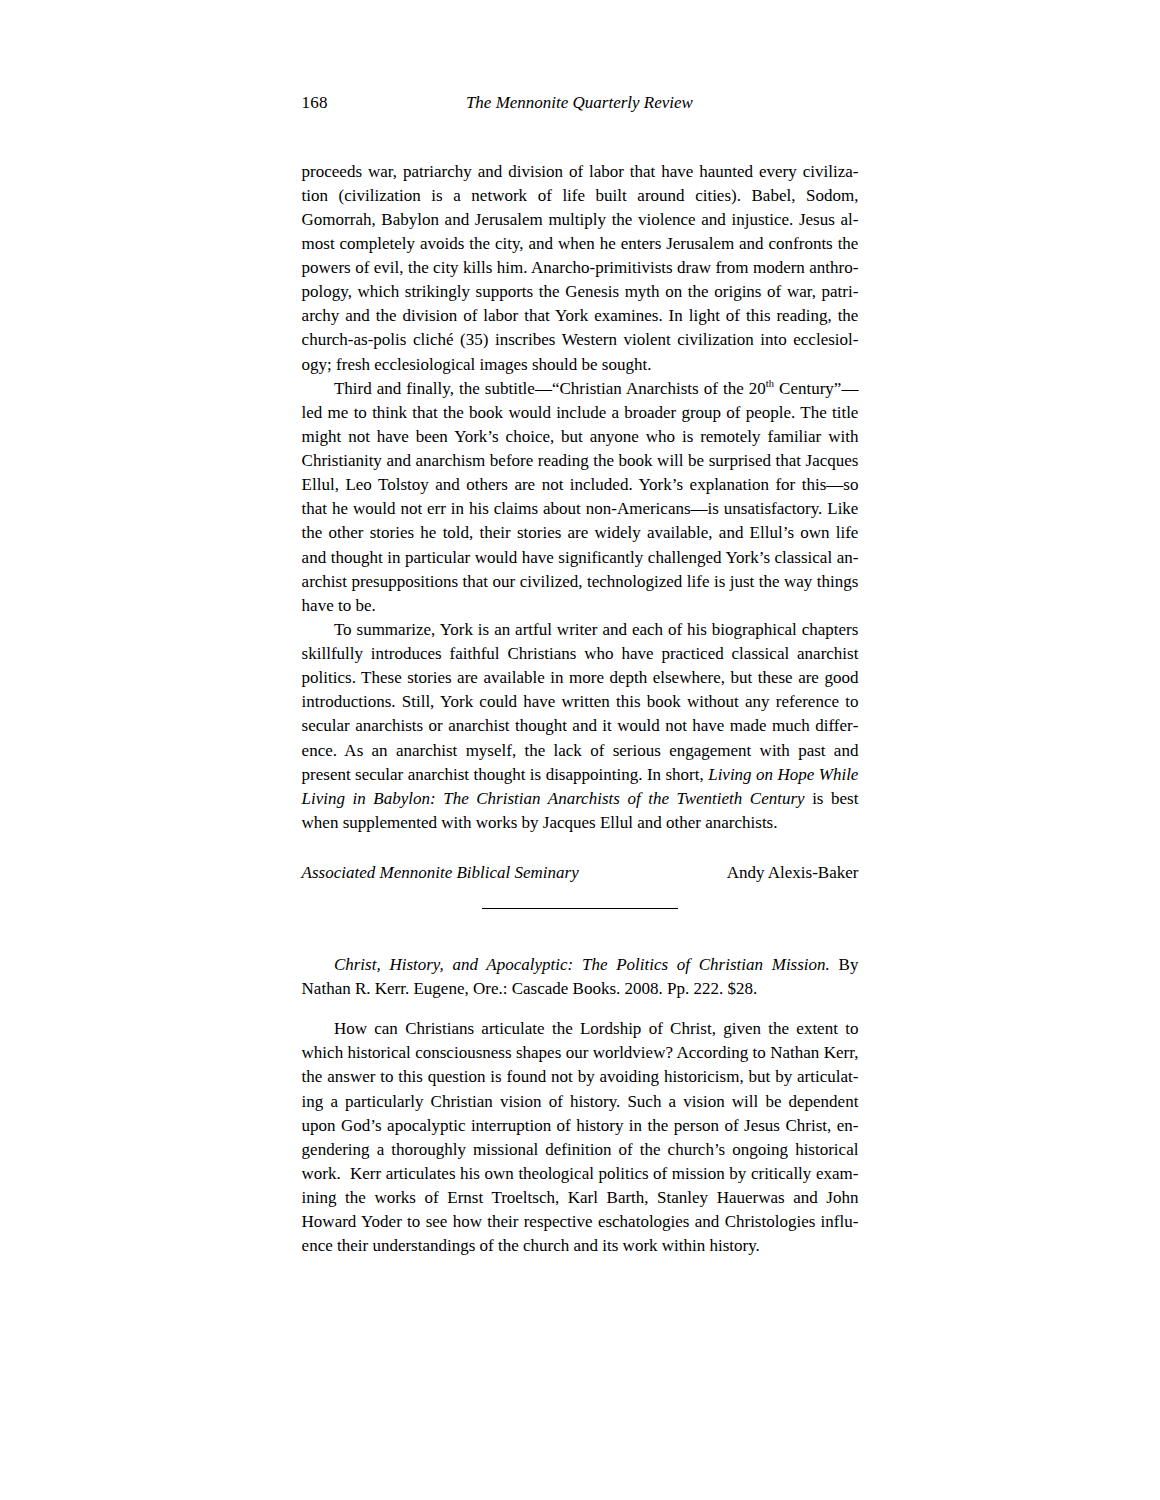168 The Mennonite Quarterly Review
proceeds war, patriarchy and division of labor that have haunted every civilization (civilization is a network of life built around cities). Babel, Sodom, Gomorrah, Babylon and Jerusalem multiply the violence and injustice. Jesus almost completely avoids the city, and when he enters Jerusalem and confronts the powers of evil, the city kills him. Anarcho-primitivists draw from modern anthropology, which strikingly supports the Genesis myth on the origins of war, patriarchy and the division of labor that York examines. In light of this reading, the church-as-polis cliché (35) inscribes Western violent civilization into ecclesiology; fresh ecclesiological images should be sought.
Third and finally, the subtitle—“Christian Anarchists of the 20th Century”—led me to think that the book would include a broader group of people. The title might not have been York’s choice, but anyone who is remotely familiar with Christianity and anarchism before reading the book will be surprised that Jacques Ellul, Leo Tolstoy and others are not included. York’s explanation for this—so that he would not err in his claims about non-Americans—is unsatisfactory. Like the other stories he told, their stories are widely available, and Ellul’s own life and thought in particular would have significantly challenged York’s classical anarchist presuppositions that our civilized, technologized life is just the way things have to be.
To summarize, York is an artful writer and each of his biographical chapters skillfully introduces faithful Christians who have practiced classical anarchist politics. These stories are available in more depth elsewhere, but these are good introductions. Still, York could have written this book without any reference to secular anarchists or anarchist thought and it would not have made much difference. As an anarchist myself, the lack of serious engagement with past and present secular anarchist thought is disappointing. In short, Living on Hope While Living in Babylon: The Christian Anarchists of the Twentieth Century is best when supplemented with works by Jacques Ellul and other anarchists.
Associated Mennonite Biblical Seminary Andy Alexis-Baker
Christ, History, and Apocalyptic: The Politics of Christian Mission. By Nathan R. Kerr. Eugene, Ore.: Cascade Books. 2008. Pp. 222. $28.
How can Christians articulate the Lordship of Christ, given the extent to which historical consciousness shapes our worldview? According to Nathan Kerr, the answer to this question is found not by avoiding historicism, but by articulating a particularly Christian vision of history. Such a vision will be dependent upon God’s apocalyptic interruption of history in the person of Jesus Christ, engendering a thoroughly missional definition of the church’s ongoing historical work. Kerr articulates his own theological politics of mission by critically examining the works of Ernst Troeltsch, Karl Barth, Stanley Hauerwas and John Howard Yoder to see how their respective eschatologies and Christologies influence their understandings of the church and its work within history.